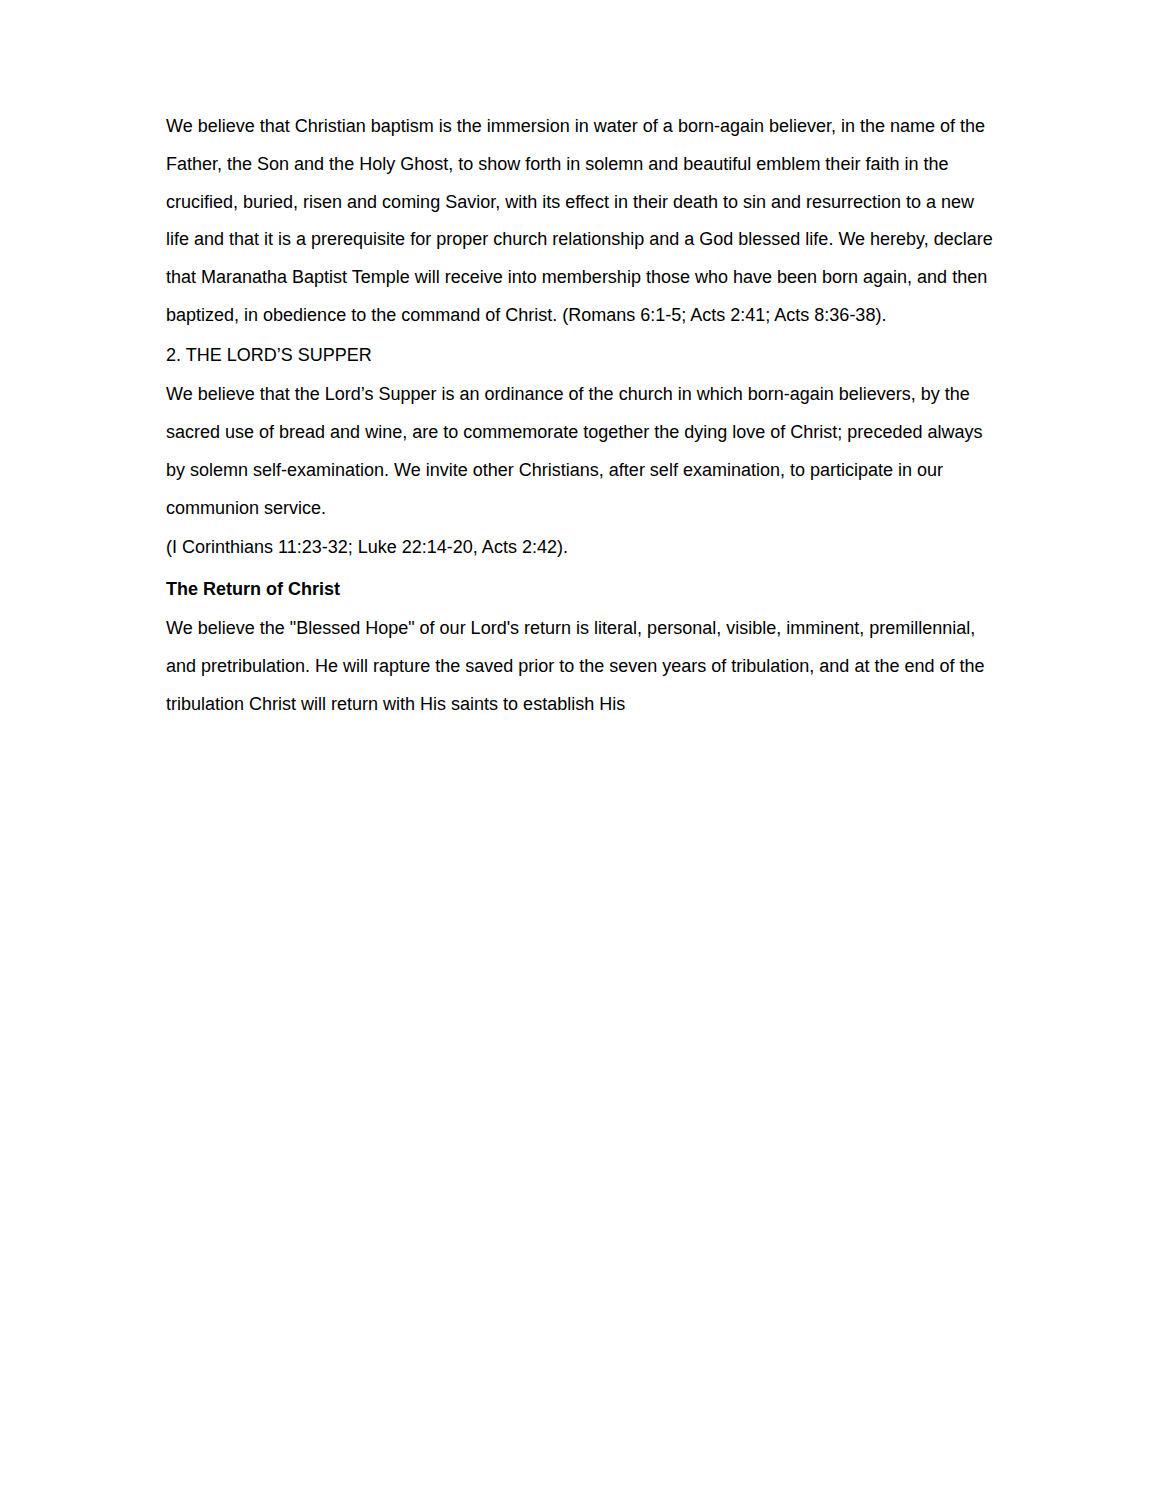We believe that Christian baptism is the immersion in water of a born-again believer, in the name of the Father, the Son and the Holy Ghost, to show forth in solemn and beautiful emblem their faith in the crucified, buried, risen and coming Savior, with its effect in their death to sin and resurrection to a new life and that it is a prerequisite for proper church relationship and a God blessed life. We hereby, declare that Maranatha Baptist Temple will receive into membership those who have been born again, and then baptized, in obedience to the command of Christ. (Romans 6:1-5; Acts 2:41; Acts 8:36-38).
2. THE LORD’S SUPPER
We believe that the Lord’s Supper is an ordinance of the church in which born-again believers, by the sacred use of bread and wine, are to commemorate together the dying love of Christ; preceded always by solemn self-examination. We invite other Christians, after self examination, to participate in our communion service.
(I Corinthians 11:23-32; Luke 22:14-20, Acts 2:42).
The Return of Christ
We believe the "Blessed Hope" of our Lord's return is literal, personal, visible, imminent, premillennial, and pretribulation. He will rapture the saved prior to the seven years of tribulation, and at the end of the tribulation Christ will return with His saints to establish His